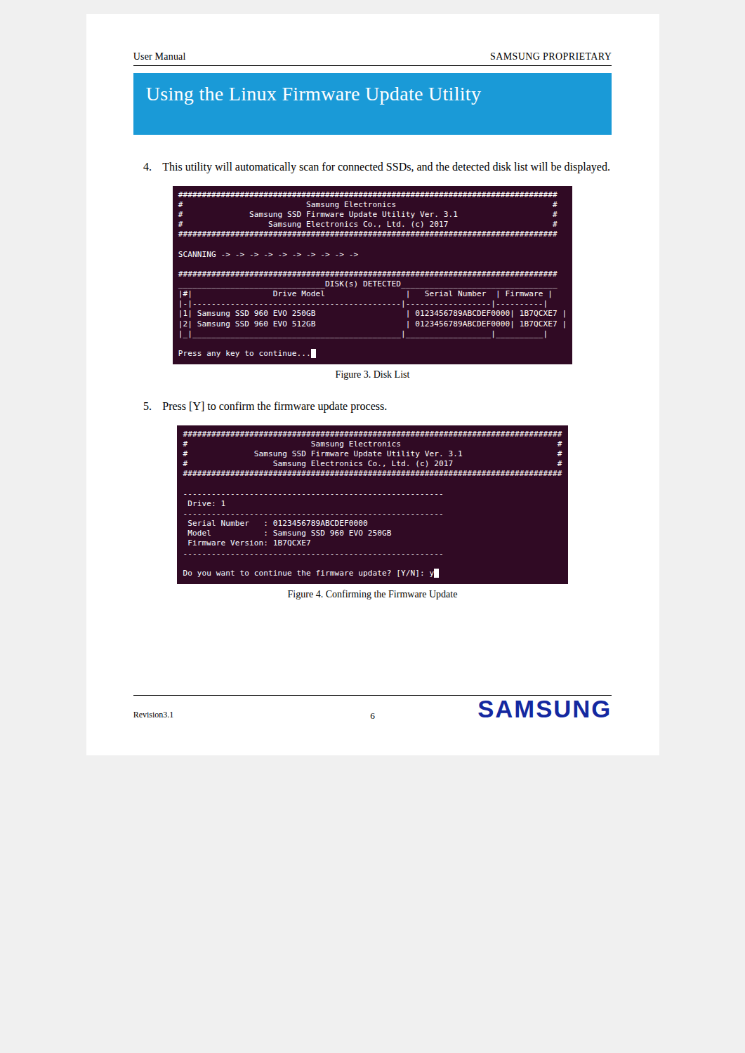User Manual
SAMSUNG PROPRIETARY
Using the Linux Firmware Update Utility
This utility will automatically scan for connected SSDs, and the detected disk list will be displayed.
################################################################################ # Samsung Electronics # # Samsung SSD Firmware Update Utility Ver. 3.1 # # Samsung Electronics Co., Ltd. (c) 2017 # ################################################################################ SCANNING -> -> -> -> -> -> -> -> -> -> ################################################################################ _______________________________DISK(s) DETECTED_________________________________ |#| Drive Model | Serial Number | Firmware | |-|--------------------------------------------|------------------|----------| |1| Samsung SSD 960 EVO 250GB | 0123456789ABCDEF0000| 1B7QCXE7 | |2| Samsung SSD 960 EVO 512GB | 0123456789ABCDEF0000| 1B7QCXE7 | |_|____________________________________________|__________________|__________| Press any key to continue...
Figure 3. Disk List
Press [Y] to confirm the firmware update process.
################################################################################ # Samsung Electronics # # Samsung SSD Firmware Update Utility Ver. 3.1 # # Samsung Electronics Co., Ltd. (c) 2017 # ################################################################################ ------------------------------------------------------- Drive: 1 ------------------------------------------------------- Serial Number : 0123456789ABCDEF0000 Model : Samsung SSD 960 EVO 250GB Firmware Version: 1B7QCXE7 ------------------------------------------------------- Do you want to continue the firmware update? [Y/N]: y
Figure 4. Confirming the Firmware Update
Revision3.1
SAMSUNG
6